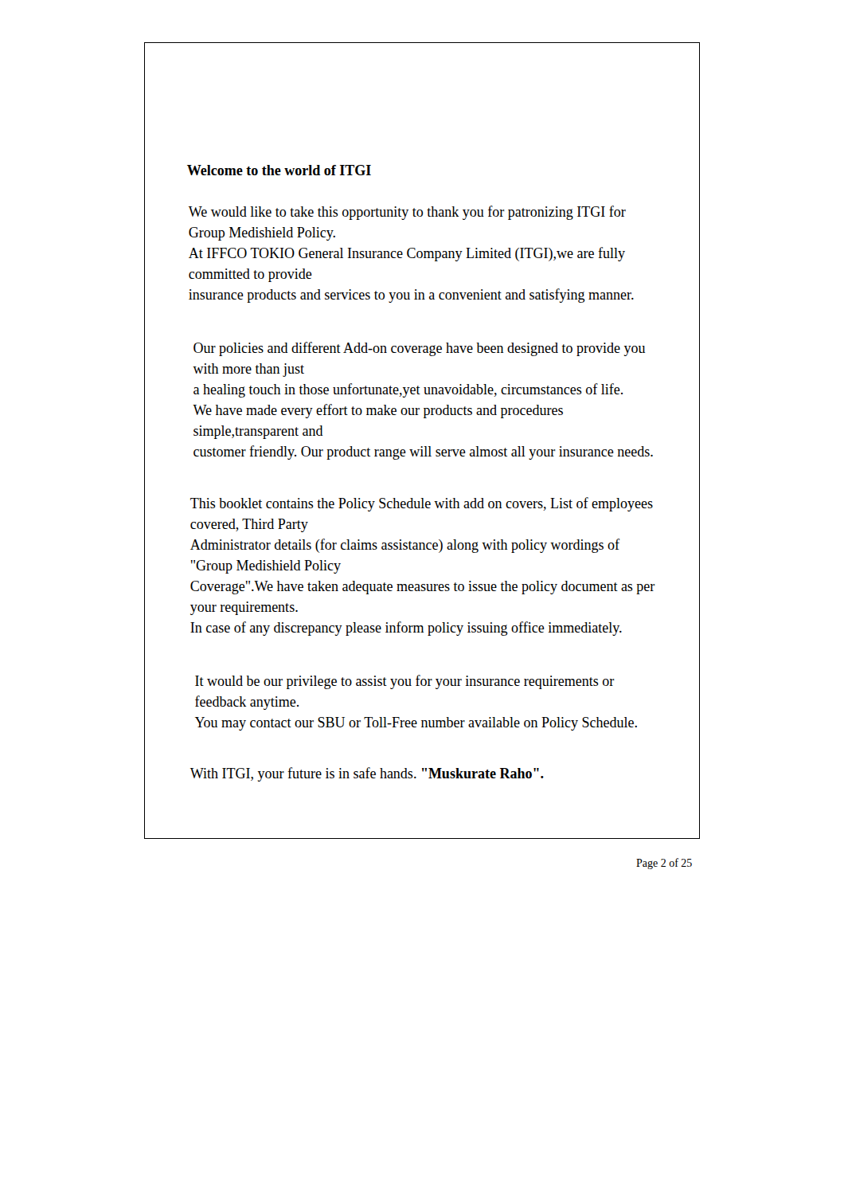Welcome to the world of ITGI
We would like to take this opportunity to thank you for patronizing ITGI for Group Medishield Policy.
At IFFCO TOKIO General Insurance Company Limited (ITGI),we are fully committed to provide
insurance products and services to you in a convenient and satisfying manner.
Our policies and different Add-on coverage have been designed to provide you with more than just
a healing touch in those unfortunate,yet unavoidable, circumstances of life.
We have made every effort to make our products and procedures simple,transparent and
customer friendly. Our product range will serve almost all your insurance needs.
This booklet contains the Policy Schedule with add on covers, List of employees covered, Third Party
Administrator details (for claims assistance) along with policy wordings of "Group Medishield Policy
Coverage".We have taken adequate measures to issue the policy document as per your requirements.
In case of any discrepancy please inform policy issuing office immediately.
It would be our privilege to assist you for your insurance requirements or feedback anytime.
You may contact our SBU or Toll-Free number available on Policy Schedule.
With ITGI, your future is in safe hands. "Muskurate Raho".
Page 2 of 25